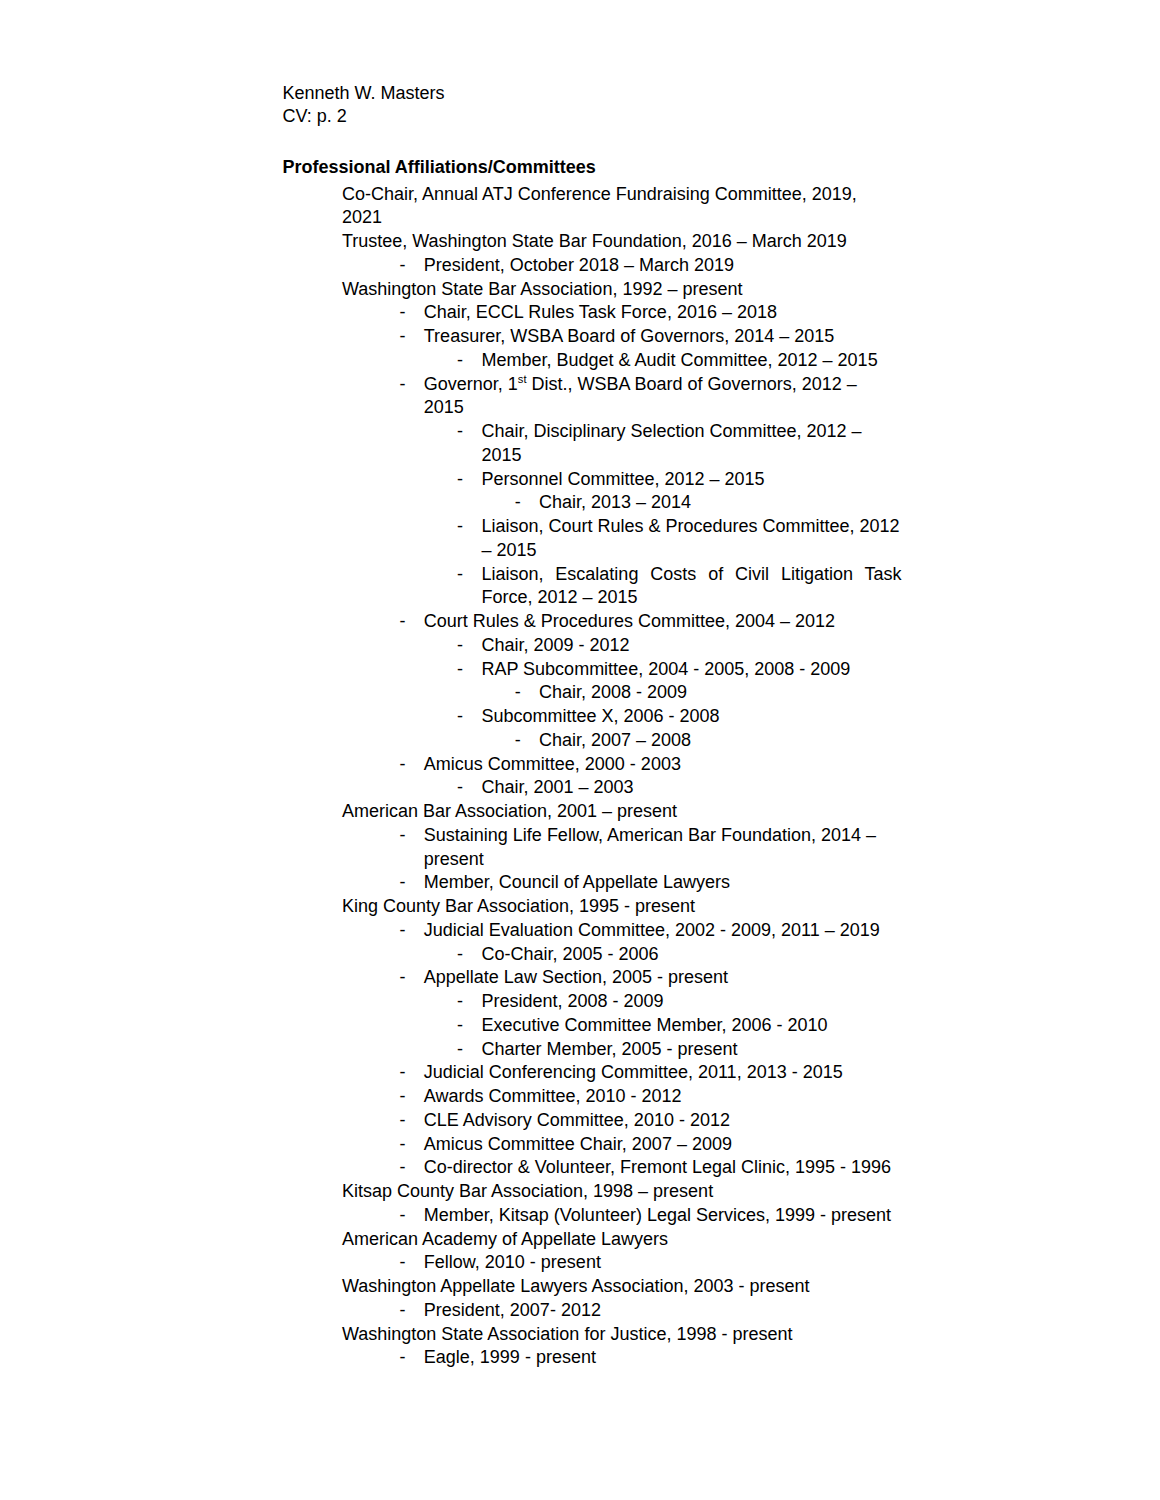Kenneth W. Masters
CV: p. 2
Professional Affiliations/Committees
Co-Chair, Annual ATJ Conference Fundraising Committee, 2019, 2021
Trustee, Washington State Bar Foundation, 2016 – March 2019
-President, October 2018 – March 2019
Washington State Bar Association, 1992 – present
-Chair, ECCL Rules Task Force, 2016 – 2018
-Treasurer, WSBA Board of Governors, 2014 – 2015
-Member, Budget & Audit Committee, 2012 – 2015
-Governor, 1st Dist., WSBA Board of Governors, 2012 – 2015
-Chair, Disciplinary Selection Committee, 2012 – 2015
-Personnel Committee, 2012 – 2015
-Chair, 2013 – 2014
-Liaison, Court Rules & Procedures Committee, 2012 – 2015
-Liaison, Escalating Costs of Civil Litigation Task Force, 2012 – 2015
-Court Rules & Procedures Committee, 2004 – 2012
-Chair, 2009 - 2012
-RAP Subcommittee, 2004 - 2005, 2008 - 2009
-Chair, 2008 - 2009
-Subcommittee X, 2006 - 2008
-Chair, 2007 – 2008
-Amicus Committee, 2000 - 2003
-Chair, 2001 – 2003
American Bar Association, 2001 – present
-Sustaining Life Fellow, American Bar Foundation, 2014 – present
-Member, Council of Appellate Lawyers
King County Bar Association, 1995 - present
-Judicial Evaluation Committee, 2002 - 2009, 2011 – 2019
-Co-Chair, 2005 - 2006
-Appellate Law Section, 2005 - present
-President, 2008 - 2009
-Executive Committee Member, 2006 - 2010
-Charter Member, 2005 - present
-Judicial Conferencing Committee, 2011, 2013 - 2015
-Awards Committee, 2010 - 2012
-CLE Advisory Committee, 2010 - 2012
-Amicus Committee Chair, 2007 – 2009
-Co-director & Volunteer, Fremont Legal Clinic, 1995 - 1996
Kitsap County Bar Association, 1998 – present
-Member, Kitsap (Volunteer) Legal Services, 1999 - present
American Academy of Appellate Lawyers
-Fellow, 2010 - present
Washington Appellate Lawyers Association, 2003 - present
-President, 2007- 2012
Washington State Association for Justice, 1998 - present
-Eagle, 1999 - present